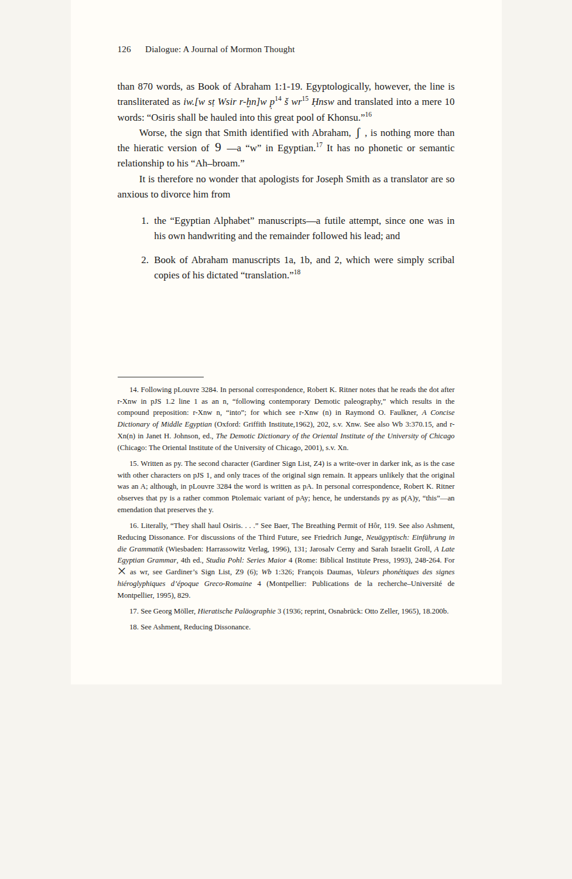126 Dialogue: A Journal of Mormon Thought
than 870 words, as Book of Abraham 1:1-19. Egyptologically, however, the line is transliterated as iw.[w sṭ Wsir r-ḫn]w p̣14 š wr15 Ḥnsw and translated into a mere 10 words: “Osiris shall be hauled into this great pool of Khonsu.”16
Worse, the sign that Smith identified with Abraham, ʃ , is nothing more than the hieratic version of 9 —a “w” in Egyptian.17 It has no phonetic or semantic relationship to his “Ah–broam.”
It is therefore no wonder that apologists for Joseph Smith as a translator are so anxious to divorce him from
the “Egyptian Alphabet” manuscripts—a futile attempt, since one was in his own handwriting and the remainder followed his lead; and
Book of Abraham manuscripts 1a, 1b, and 2, which were simply scribal copies of his dictated “translation.”18
14. Following pLouvre 3284. In personal correspondence, Robert K. Ritner notes that he reads the dot after r-Xnw in pJS 1.2 line 1 as an n, “following contemporary Demotic paleography,” which results in the compound preposition: r-Xnw n, “into”; for which see r-Xnw (n) in Raymond O. Faulkner, A Concise Dictionary of Middle Egyptian (Oxford: Griffith Institute,1962), 202, s.v. Xnw. See also Wb 3:370.15, and r-Xn(n) in Janet H. Johnson, ed., The Demotic Dictionary of the Oriental Institute of the University of Chicago (Chicago: The Oriental Institute of the University of Chicago, 2001), s.v. Xn.
15. Written as py. The second character (Gardiner Sign List, Z4) is a write-over in darker ink, as is the case with other characters on pJS 1, and only traces of the original sign remain. It appears unlikely that the original was an A; although, in pLouvre 3284 the word is written as pA. In personal correspondence, Robert K. Ritner observes that py is a rather common Ptolemaic variant of pAy; hence, he understands py as p(A)y, “this”—an emendation that preserves the y.
16. Literally, “They shall haul Osiris. . . .” See Baer, The Breathing Permit of Hôr, 119. See also Ashment, Reducing Dissonance. For discussions of the Third Future, see Friedrich Junge, Neuägyptisch: Einführung in die Grammatik (Wiesbaden: Harrassowitz Verlag, 1996), 131; Jarosalv Cerny and Sarah Israelit Groll, A Late Egyptian Grammar, 4th ed., Studia Pohl: Series Maior 4 (Rome: Biblical Institute Press, 1993), 248-264. For ⨉ as wr, see Gardiner’s Sign List, Z9 (6); Wb 1:326; François Daumas, Valeurs phonétiques des signes hiéroglyphiques d’époque Greco-Romaine 4 (Montpellier: Publications de la recherche–Université de Montpellier, 1995), 829.
17. See Georg Möller, Hieratische Paläographie 3 (1936; reprint, Osnabrück: Otto Zeller, 1965), 18.200b.
18. See Ashment, Reducing Dissonance.